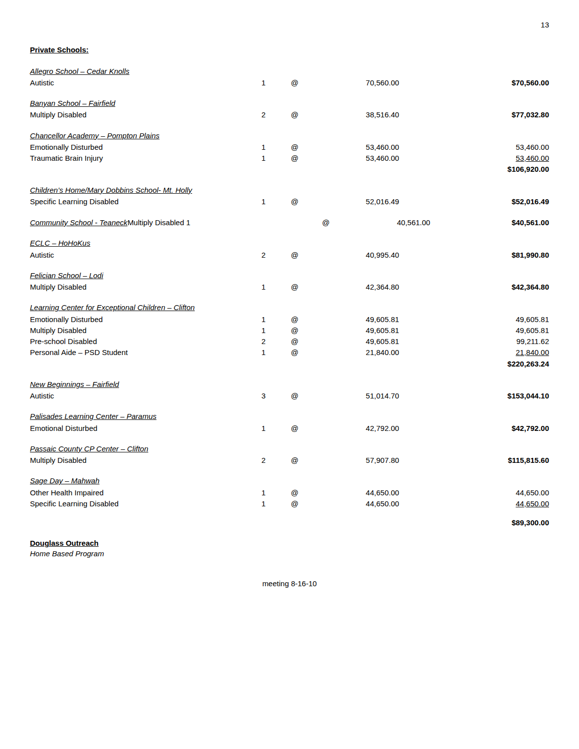13
Private Schools:
Allegro School – Cedar Knolls
| Autistic | 1 | @ | 70,560.00 | $70,560.00 |
Banyan School – Fairfield
| Multiply Disabled | 2 | @ | 38,516.40 | $77,032.80 |
Chancellor Academy – Pompton Plains
| Emotionally Disturbed | 1 | @ | 53,460.00 | 53,460.00 |
| Traumatic Brain Injury | 1 | @ | 53,460.00 | 53,460.00 |
| | $106,920.00 |
Children’s Home/Mary Dobbins School- Mt. Holly
| Specific Learning Disabled | 1 | @ | 52,016.49 | $52,016.49 |
| Community School - Teaneck Multiply Disabled 1 | | @ | 40,561.00 | $40,561.00 |
ECLC – HoHoKus
| Autistic | 2 | @ | 40,995.40 | $81,990.80 |
Felician School – Lodi
| Multiply Disabled | 1 | @ | 42,364.80 | $42,364.80 |
Learning Center for Exceptional Children – Clifton
| Emotionally Disturbed | 1 | @ | 49,605.81 | 49,605.81 |
| Multiply Disabled | 1 | @ | 49,605.81 | 49,605.81 |
| Pre-school Disabled | 2 | @ | 49,605.81 | 99,211.62 |
| Personal Aide – PSD Student | 1 | @ | 21,840.00 | 21,840.00 |
| | $220,263.24 |
New Beginnings – Fairfield
| Autistic | 3 | @ | 51,014.70 | $153,044.10 |
Palisades Learning Center – Paramus
| Emotional Disturbed | 1 | @ | 42,792.00 | $42,792.00 |
Passaic County CP Center – Clifton
| Multiply Disabled | 2 | @ | 57,907.80 | $115,815.60 |
Sage Day – Mahwah
| Other Health Impaired | 1 | @ | 44,650.00 | 44,650.00 |
| Specific Learning Disabled | 1 | @ | 44,650.00 | 44,650.00 |
| | $89,300.00 |
Douglass Outreach
Home Based Program
meeting 8-16-10